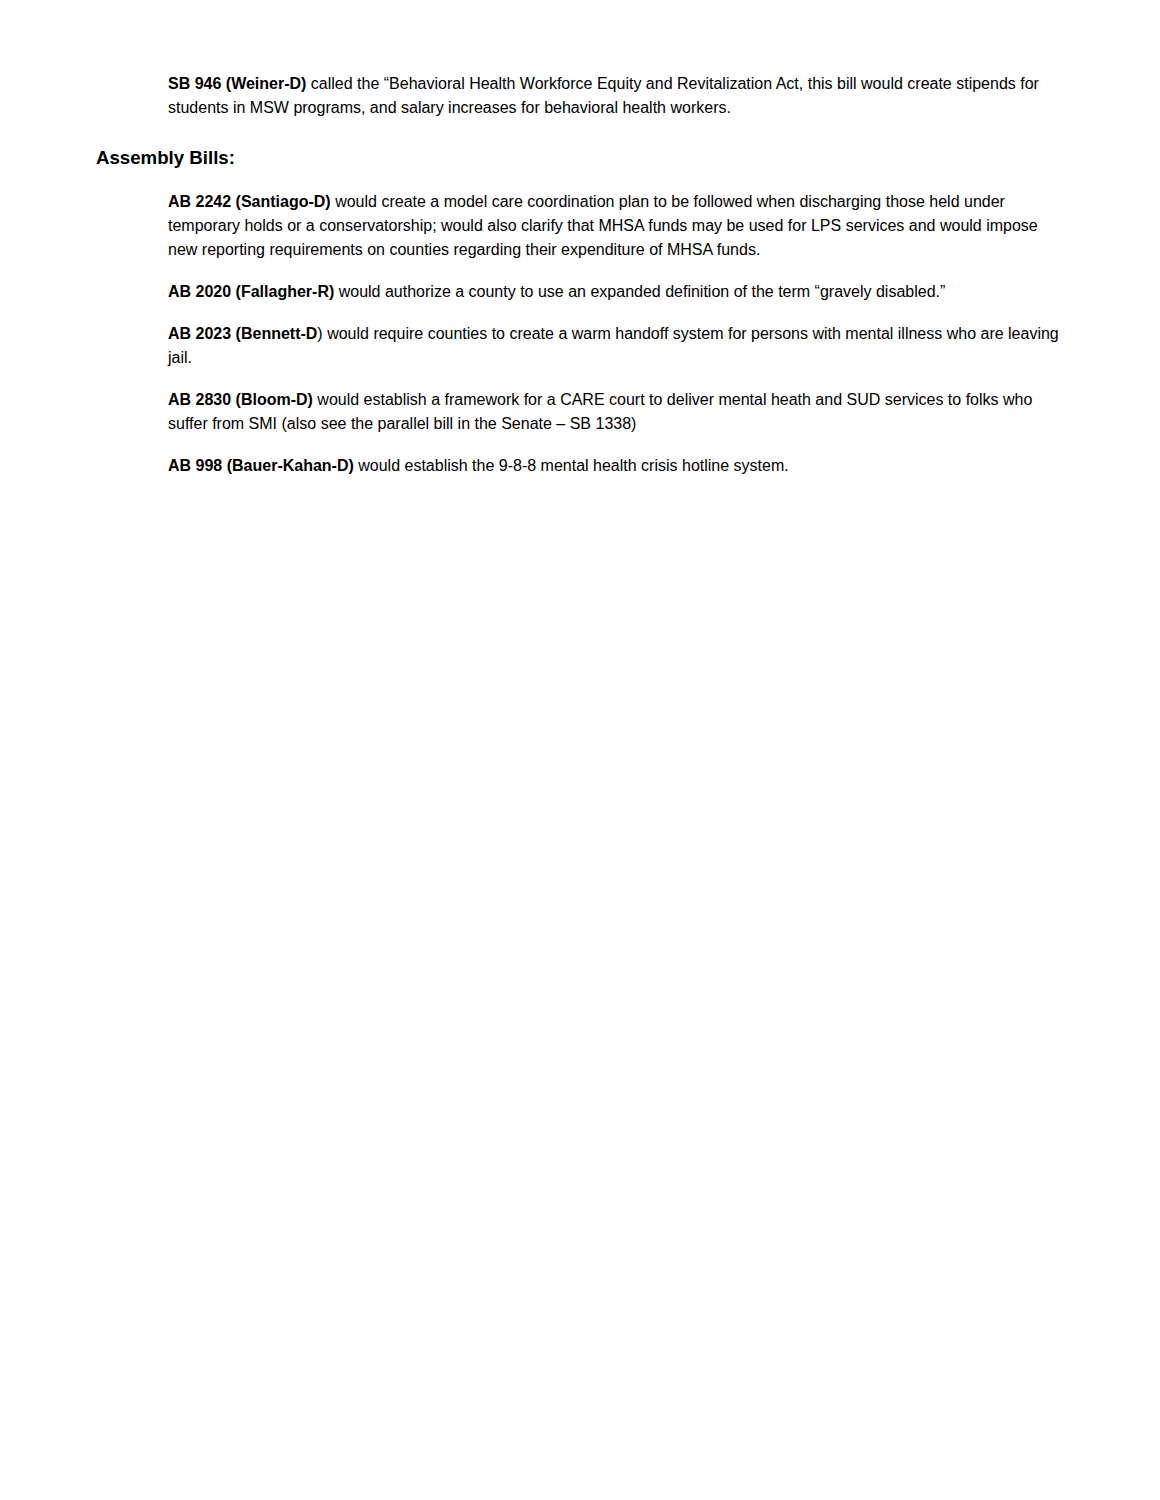SB 946 (Weiner-D) called the “Behavioral Health Workforce Equity and Revitalization Act, this bill would create stipends for students in MSW programs, and salary increases for behavioral health workers.
Assembly Bills:
AB 2242 (Santiago-D) would create a model care coordination plan to be followed when discharging those held under temporary holds or a conservatorship; would also clarify that MHSA funds may be used for LPS services and would impose new reporting requirements on counties regarding their expenditure of MHSA funds.
AB 2020 (Fallagher-R) would authorize a county to use an expanded definition of the term “gravely disabled.”
AB 2023 (Bennett-D) would require counties to create a warm handoff system for persons with mental illness who are leaving jail.
AB 2830 (Bloom-D) would establish a framework for a CARE court to deliver mental heath and SUD services to folks who suffer from SMI (also see the parallel bill in the Senate – SB 1338)
AB 998 (Bauer-Kahan-D) would establish the 9-8-8 mental health crisis hotline system.